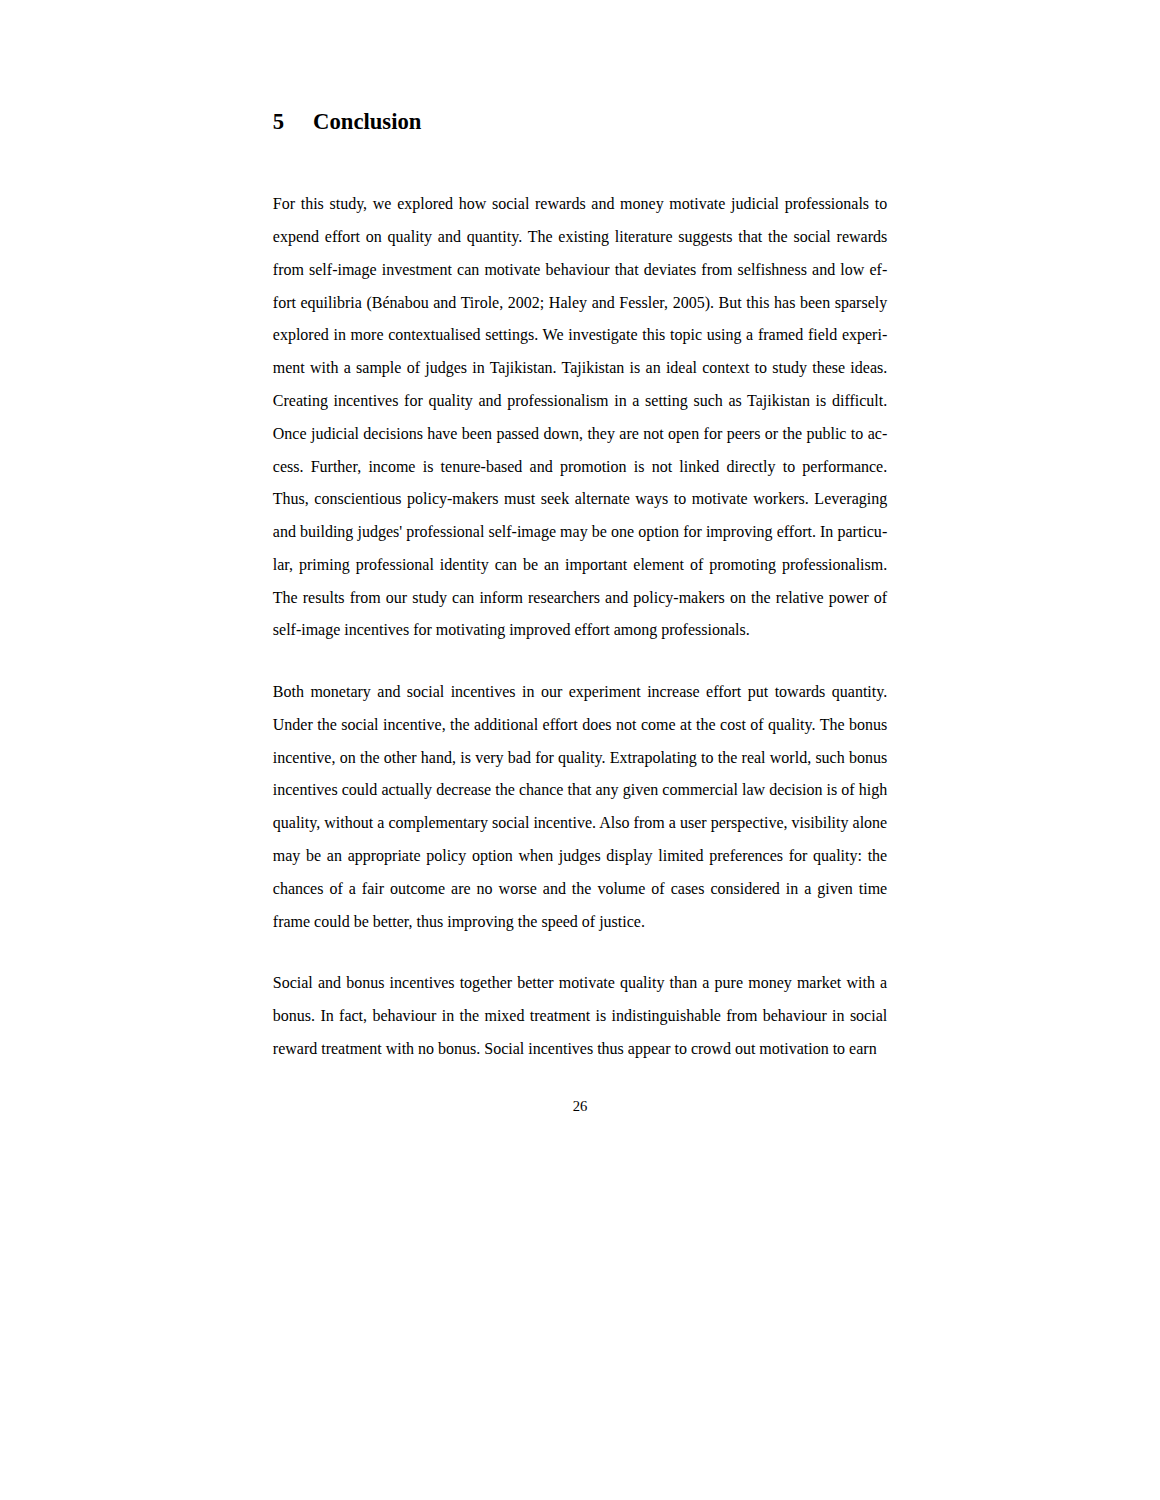5 Conclusion
For this study, we explored how social rewards and money motivate judicial professionals to expend effort on quality and quantity. The existing literature suggests that the social rewards from self-image investment can motivate behaviour that deviates from selfishness and low effort equilibria (Bénabou and Tirole, 2002; Haley and Fessler, 2005). But this has been sparsely explored in more contextualised settings. We investigate this topic using a framed field experiment with a sample of judges in Tajikistan. Tajikistan is an ideal context to study these ideas. Creating incentives for quality and professionalism in a setting such as Tajikistan is difficult. Once judicial decisions have been passed down, they are not open for peers or the public to access. Further, income is tenure-based and promotion is not linked directly to performance. Thus, conscientious policy-makers must seek alternate ways to motivate workers. Leveraging and building judges' professional self-image may be one option for improving effort. In particular, priming professional identity can be an important element of promoting professionalism. The results from our study can inform researchers and policy-makers on the relative power of self-image incentives for motivating improved effort among professionals.
Both monetary and social incentives in our experiment increase effort put towards quantity. Under the social incentive, the additional effort does not come at the cost of quality. The bonus incentive, on the other hand, is very bad for quality. Extrapolating to the real world, such bonus incentives could actually decrease the chance that any given commercial law decision is of high quality, without a complementary social incentive. Also from a user perspective, visibility alone may be an appropriate policy option when judges display limited preferences for quality: the chances of a fair outcome are no worse and the volume of cases considered in a given time frame could be better, thus improving the speed of justice.
Social and bonus incentives together better motivate quality than a pure money market with a bonus. In fact, behaviour in the mixed treatment is indistinguishable from behaviour in social reward treatment with no bonus. Social incentives thus appear to crowd out motivation to earn
26